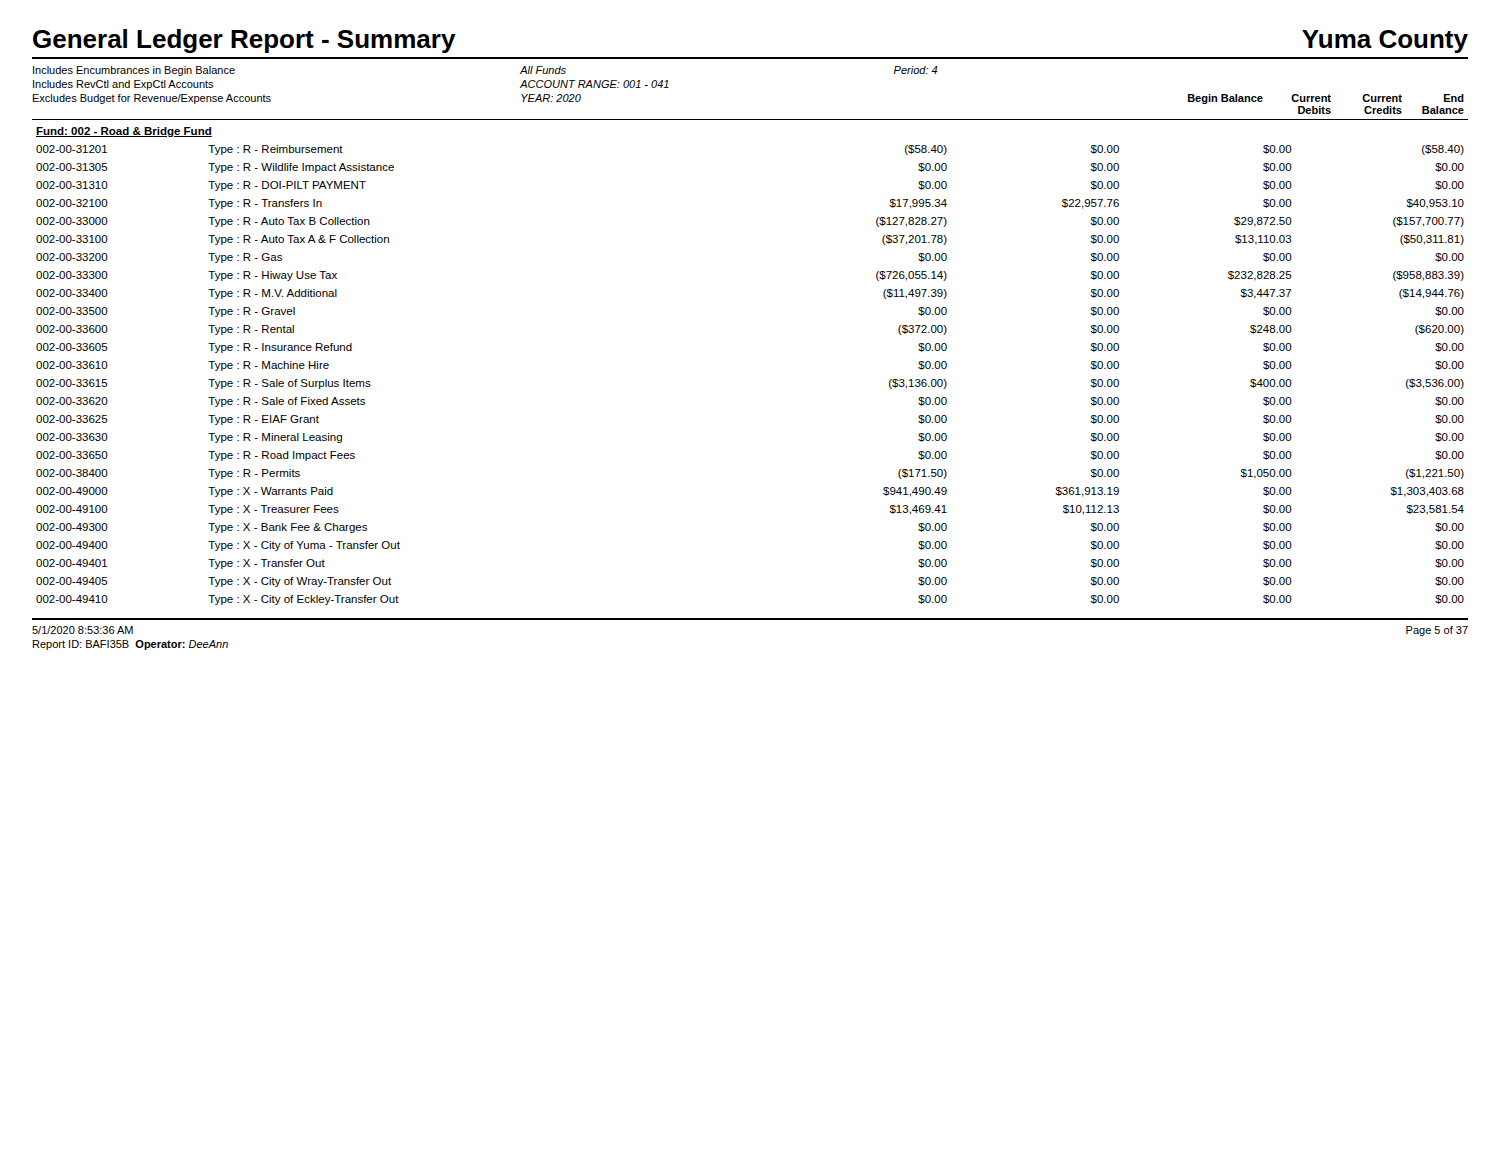General Ledger Report - Summary
Yuma County
| Includes Encumbrances in Begin Balance | All Funds | Period: 4 | | |
| Includes RevCtl and ExpCtl Accounts | ACCOUNT RANGE: 001 - 041 | | | |
| Excludes Budget for Revenue/Expense Accounts | YEAR: 2020 | Begin Balance | Current Debits | Current Credits | End Balance |
| Fund: 002 - Road & Bridge Fund |
| 002-00-31201 | Type : R - Reimbursement | ($58.40) | $0.00 | $0.00 | ($58.40) |
| 002-00-31305 | Type : R - Wildlife Impact Assistance | $0.00 | $0.00 | $0.00 | $0.00 |
| 002-00-31310 | Type : R - DOI-PILT PAYMENT | $0.00 | $0.00 | $0.00 | $0.00 |
| 002-00-32100 | Type : R - Transfers In | $17,995.34 | $22,957.76 | $0.00 | $40,953.10 |
| 002-00-33000 | Type : R - Auto Tax B Collection | ($127,828.27) | $0.00 | $29,872.50 | ($157,700.77) |
| 002-00-33100 | Type : R - Auto Tax A & F Collection | ($37,201.78) | $0.00 | $13,110.03 | ($50,311.81) |
| 002-00-33200 | Type : R - Gas | $0.00 | $0.00 | $0.00 | $0.00 |
| 002-00-33300 | Type : R - Hiway Use Tax | ($726,055.14) | $0.00 | $232,828.25 | ($958,883.39) |
| 002-00-33400 | Type : R - M.V. Additional | ($11,497.39) | $0.00 | $3,447.37 | ($14,944.76) |
| 002-00-33500 | Type : R - Gravel | $0.00 | $0.00 | $0.00 | $0.00 |
| 002-00-33600 | Type : R - Rental | ($372.00) | $0.00 | $248.00 | ($620.00) |
| 002-00-33605 | Type : R - Insurance Refund | $0.00 | $0.00 | $0.00 | $0.00 |
| 002-00-33610 | Type : R - Machine Hire | $0.00 | $0.00 | $0.00 | $0.00 |
| 002-00-33615 | Type : R - Sale of Surplus Items | ($3,136.00) | $0.00 | $400.00 | ($3,536.00) |
| 002-00-33620 | Type : R - Sale of Fixed Assets | $0.00 | $0.00 | $0.00 | $0.00 |
| 002-00-33625 | Type : R - EIAF Grant | $0.00 | $0.00 | $0.00 | $0.00 |
| 002-00-33630 | Type : R - Mineral Leasing | $0.00 | $0.00 | $0.00 | $0.00 |
| 002-00-33650 | Type : R - Road Impact Fees | $0.00 | $0.00 | $0.00 | $0.00 |
| 002-00-38400 | Type : R - Permits | ($171.50) | $0.00 | $1,050.00 | ($1,221.50) |
| 002-00-49000 | Type : X - Warrants Paid | $941,490.49 | $361,913.19 | $0.00 | $1,303,403.68 |
| 002-00-49100 | Type : X - Treasurer Fees | $13,469.41 | $10,112.13 | $0.00 | $23,581.54 |
| 002-00-49300 | Type : X - Bank Fee & Charges | $0.00 | $0.00 | $0.00 | $0.00 |
| 002-00-49400 | Type : X - City of Yuma - Transfer Out | $0.00 | $0.00 | $0.00 | $0.00 |
| 002-00-49401 | Type : X - Transfer Out | $0.00 | $0.00 | $0.00 | $0.00 |
| 002-00-49405 | Type : X - City of Wray-Transfer Out | $0.00 | $0.00 | $0.00 | $0.00 |
| 002-00-49410 | Type : X - City of Eckley-Transfer Out | $0.00 | $0.00 | $0.00 | $0.00 |
5/1/2020 8:53:36 AM
Report ID: BAFI35B Operator: DeeAnn
Page 5 of 37